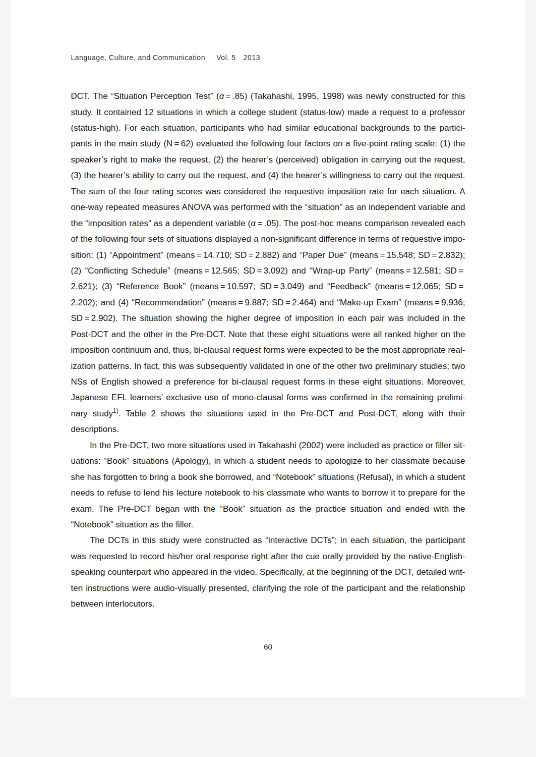Language, Culture, and CommunicationVol. 52013
DCT. The “Situation Perception Test” (α = .85) (Takahashi, 1995, 1998) was newly constructed for this study. It contained 12 situations in which a college student (status-low) made a request to a professor (status-high). For each situation, participants who had similar educational backgrounds to the participants in the main study (N = 62) evaluated the following four factors on a five-point rating scale: (1) the speaker’s right to make the request, (2) the hearer’s (perceived) obligation in carrying out the request, (3) the hearer’s ability to carry out the request, and (4) the hearer’s willingness to carry out the request. The sum of the four rating scores was considered the requestive imposition rate for each situation. A one-way repeated measures ANOVA was performed with the “situation” as an independent variable and the “imposition rates” as a dependent variable (α = .05). The post-hoc means comparison revealed each of the following four sets of situations displayed a non-significant difference in terms of requestive imposition: (1) “Appointment” (means = 14.710; SD = 2.882) and “Paper Due” (means = 15.548; SD = 2.832); (2) “Conflicting Schedule” (means = 12.565; SD = 3.092) and “Wrap-up Party” (means = 12.581; SD = 2.621); (3) “Reference Book” (means = 10.597; SD = 3.049) and “Feedback” (means = 12.065; SD = 2.202); and (4) “Recommendation” (means = 9.887; SD = 2.464) and “Make-up Exam” (means = 9.936; SD = 2.902). The situation showing the higher degree of imposition in each pair was included in the Post-DCT and the other in the Pre-DCT. Note that these eight situations were all ranked higher on the imposition continuum and, thus, bi-clausal request forms were expected to be the most appropriate realization patterns. In fact, this was subsequently validated in one of the other two preliminary studies; two NSs of English showed a preference for bi-clausal request forms in these eight situations. Moreover, Japanese EFL learners’ exclusive use of mono-clausal forms was confirmed in the remaining preliminary study1). Table 2 shows the situations used in the Pre-DCT and Post-DCT, along with their descriptions.
In the Pre-DCT, two more situations used in Takahashi (2002) were included as practice or filler situations: “Book” situations (Apology), in which a student needs to apologize to her classmate because she has forgotten to bring a book she borrowed, and “Notebook” situations (Refusal), in which a student needs to refuse to lend his lecture notebook to his classmate who wants to borrow it to prepare for the exam. The Pre-DCT began with the “Book” situation as the practice situation and ended with the “Notebook” situation as the filler.
The DCTs in this study were constructed as “interactive DCTs”; in each situation, the participant was requested to record his/her oral response right after the cue orally provided by the native-English-speaking counterpart who appeared in the video. Specifically, at the beginning of the DCT, detailed written instructions were audio-visually presented, clarifying the role of the participant and the relationship between interlocutors.
60